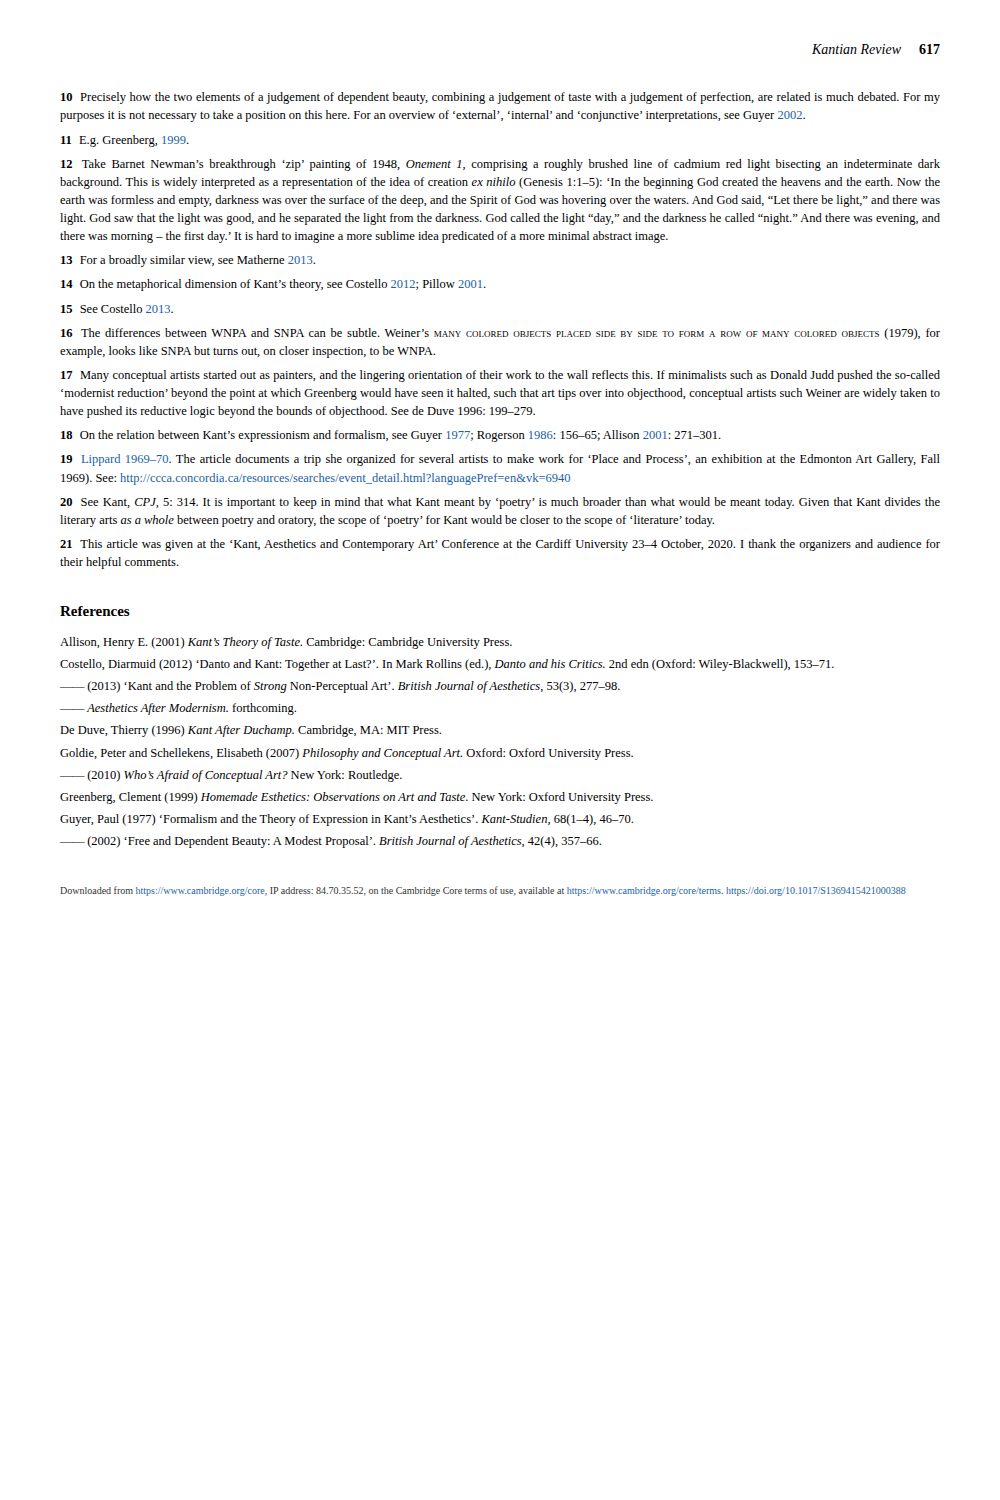Kantian Review 617
10 Precisely how the two elements of a judgement of dependent beauty, combining a judgement of taste with a judgement of perfection, are related is much debated. For my purposes it is not necessary to take a position on this here. For an overview of ‘external’, ‘internal’ and ‘conjunctive’ interpretations, see Guyer 2002.
11 E.g. Greenberg, 1999.
12 Take Barnet Newman’s breakthrough ‘zip’ painting of 1948, Onement 1, comprising a roughly brushed line of cadmium red light bisecting an indeterminate dark background. This is widely interpreted as a representation of the idea of creation ex nihilo (Genesis 1:1–5): ‘In the beginning God created the heavens and the earth. Now the earth was formless and empty, darkness was over the surface of the deep, and the Spirit of God was hovering over the waters. And God said, “Let there be light,” and there was light. God saw that the light was good, and he separated the light from the darkness. God called the light “day,” and the darkness he called “night.” And there was evening, and there was morning – the first day.’ It is hard to imagine a more sublime idea predicated of a more minimal abstract image.
13 For a broadly similar view, see Matherne 2013.
14 On the metaphorical dimension of Kant’s theory, see Costello 2012; Pillow 2001.
15 See Costello 2013.
16 The differences between WNPA and SNPA can be subtle. Weiner’s many colored objects placed side by side to form a row of many colored objects (1979), for example, looks like SNPA but turns out, on closer inspection, to be WNPA.
17 Many conceptual artists started out as painters, and the lingering orientation of their work to the wall reflects this. If minimalists such as Donald Judd pushed the so-called ‘modernist reduction’ beyond the point at which Greenberg would have seen it halted, such that art tips over into objecthood, conceptual artists such Weiner are widely taken to have pushed its reductive logic beyond the bounds of objecthood. See de Duve 1996: 199–279.
18 On the relation between Kant’s expressionism and formalism, see Guyer 1977; Rogerson 1986: 156–65; Allison 2001: 271–301.
19 Lippard 1969–70. The article documents a trip she organized for several artists to make work for ‘Place and Process’, an exhibition at the Edmonton Art Gallery, Fall 1969). See: http://ccca.concordia.ca/resources/searches/event_detail.html?languagePref=en&vk=6940
20 See Kant, CPJ, 5: 314. It is important to keep in mind that what Kant meant by ‘poetry’ is much broader than what would be meant today. Given that Kant divides the literary arts as a whole between poetry and oratory, the scope of ‘poetry’ for Kant would be closer to the scope of ‘literature’ today.
21 This article was given at the ‘Kant, Aesthetics and Contemporary Art’ Conference at the Cardiff University 23–4 October, 2020. I thank the organizers and audience for their helpful comments.
References
Allison, Henry E. (2001) Kant’s Theory of Taste. Cambridge: Cambridge University Press.
Costello, Diarmuid (2012) ‘Danto and Kant: Together at Last?’. In Mark Rollins (ed.), Danto and his Critics. 2nd edn (Oxford: Wiley-Blackwell), 153–71.
—— (2013) ‘Kant and the Problem of Strong Non-Perceptual Art’. British Journal of Aesthetics, 53(3), 277–98.
—— Aesthetics After Modernism. forthcoming.
De Duve, Thierry (1996) Kant After Duchamp. Cambridge, MA: MIT Press.
Goldie, Peter and Schellekens, Elisabeth (2007) Philosophy and Conceptual Art. Oxford: Oxford University Press.
—— (2010) Who’s Afraid of Conceptual Art? New York: Routledge.
Greenberg, Clement (1999) Homemade Esthetics: Observations on Art and Taste. New York: Oxford University Press.
Guyer, Paul (1977) ‘Formalism and the Theory of Expression in Kant’s Aesthetics’. Kant-Studien, 68(1–4), 46–70.
—— (2002) ‘Free and Dependent Beauty: A Modest Proposal’. British Journal of Aesthetics, 42(4), 357–66.
Downloaded from https://www.cambridge.org/core, IP address: 84.70.35.52, on the Cambridge Core terms of use, available at https://www.cambridge.org/core/terms. https://doi.org/10.1017/S1369415421000388